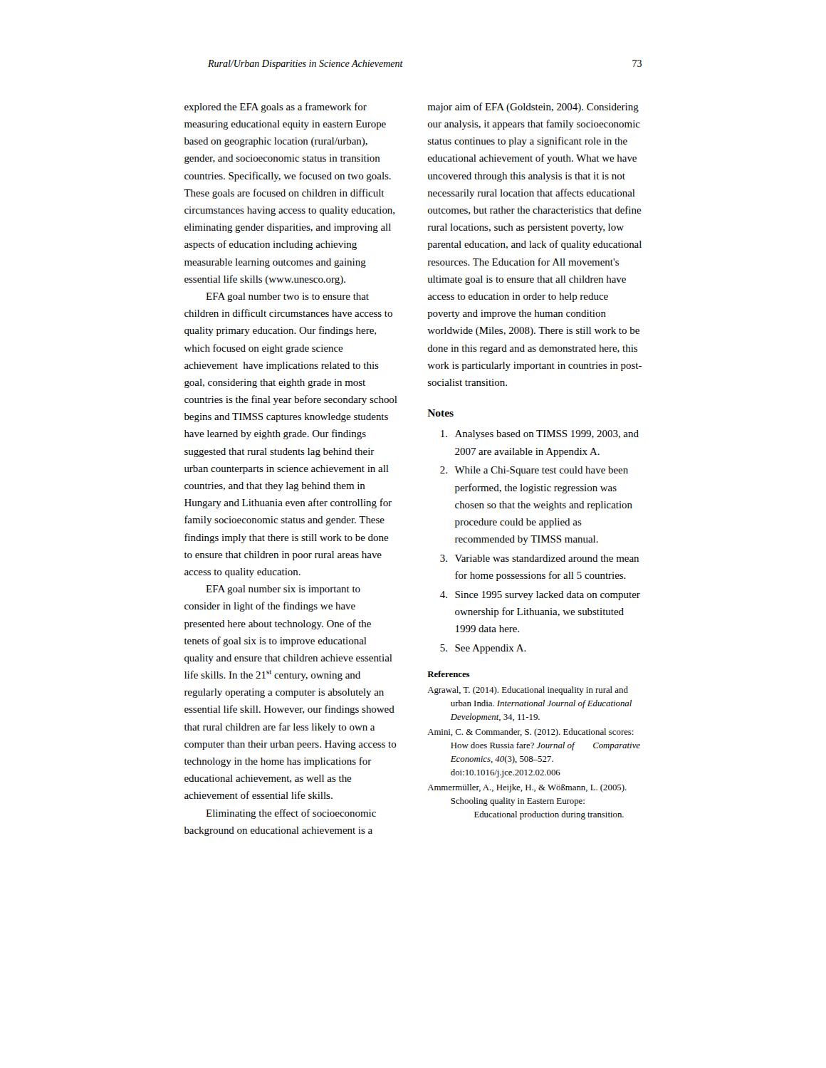Rural/Urban Disparities in Science Achievement 73
explored the EFA goals as a framework for measuring educational equity in eastern Europe based on geographic location (rural/urban), gender, and socioeconomic status in transition countries. Specifically, we focused on two goals. These goals are focused on children in difficult circumstances having access to quality education, eliminating gender disparities, and improving all aspects of education including achieving measurable learning outcomes and gaining essential life skills (www.unesco.org).
EFA goal number two is to ensure that children in difficult circumstances have access to quality primary education. Our findings here, which focused on eight grade science achievement have implications related to this goal, considering that eighth grade in most countries is the final year before secondary school begins and TIMSS captures knowledge students have learned by eighth grade. Our findings suggested that rural students lag behind their urban counterparts in science achievement in all countries, and that they lag behind them in Hungary and Lithuania even after controlling for family socioeconomic status and gender. These findings imply that there is still work to be done to ensure that children in poor rural areas have access to quality education.
EFA goal number six is important to consider in light of the findings we have presented here about technology. One of the tenets of goal six is to improve educational quality and ensure that children achieve essential life skills. In the 21st century, owning and regularly operating a computer is absolutely an essential life skill. However, our findings showed that rural children are far less likely to own a computer than their urban peers. Having access to technology in the home has implications for educational achievement, as well as the achievement of essential life skills.
Eliminating the effect of socioeconomic background on educational achievement is a major aim of EFA (Goldstein, 2004). Considering our analysis, it appears that family socioeconomic status continues to play a significant role in the educational achievement of youth. What we have uncovered through this analysis is that it is not necessarily rural location that affects educational outcomes, but rather the characteristics that define rural locations, such as persistent poverty, low parental education, and lack of quality educational resources. The Education for All movement's ultimate goal is to ensure that all children have access to education in order to help reduce poverty and improve the human condition worldwide (Miles, 2008). There is still work to be done in this regard and as demonstrated here, this work is particularly important in countries in post-socialist transition.
Notes
Analyses based on TIMSS 1999, 2003, and 2007 are available in Appendix A.
While a Chi-Square test could have been performed, the logistic regression was chosen so that the weights and replication procedure could be applied as recommended by TIMSS manual.
Variable was standardized around the mean for home possessions for all 5 countries.
Since 1995 survey lacked data on computer ownership for Lithuania, we substituted 1999 data here.
See Appendix A.
References
Agrawal, T. (2014). Educational inequality in rural and urban India. International Journal of Educational Development, 34, 11-19.
Amini, C. & Commander, S. (2012). Educational scores: How does Russia fare? Journal of Comparative Economics, 40(3), 508–527. doi:10.1016/j.jce.2012.02.006
Ammermüller, A., Heijke, H., & Wößmann, L. (2005). Schooling quality in Eastern Europe: Educational production during transition.